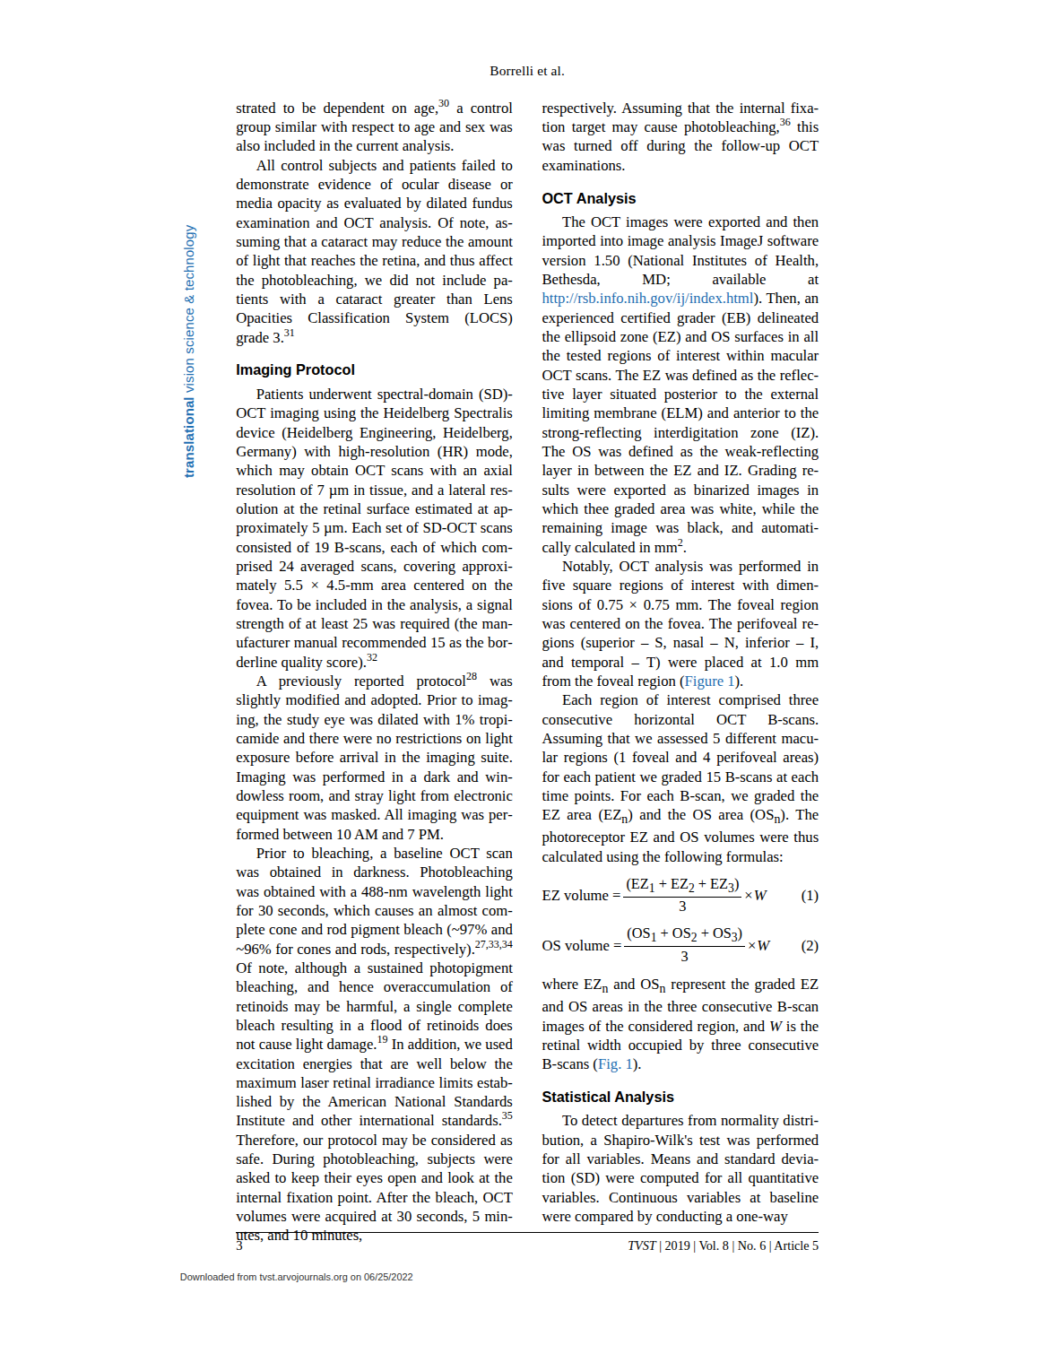Borrelli et al.
translational vision science & technology
strated to be dependent on age,30 a control group similar with respect to age and sex was also included in the current analysis.
All control subjects and patients failed to demonstrate evidence of ocular disease or media opacity as evaluated by dilated fundus examination and OCT analysis. Of note, assuming that a cataract may reduce the amount of light that reaches the retina, and thus affect the photobleaching, we did not include patients with a cataract greater than Lens Opacities Classification System (LOCS) grade 3.31
Imaging Protocol
Patients underwent spectral-domain (SD)-OCT imaging using the Heidelberg Spectralis device (Heidelberg Engineering, Heidelberg, Germany) with high-resolution (HR) mode, which may obtain OCT scans with an axial resolution of 7 µm in tissue, and a lateral resolution at the retinal surface estimated at approximately 5 µm. Each set of SD-OCT scans consisted of 19 B-scans, each of which comprised 24 averaged scans, covering approximately 5.5 × 4.5-mm area centered on the fovea. To be included in the analysis, a signal strength of at least 25 was required (the manufacturer manual recommended 15 as the borderline quality score).32
A previously reported protocol28 was slightly modified and adopted. Prior to imaging, the study eye was dilated with 1% tropicamide and there were no restrictions on light exposure before arrival in the imaging suite. Imaging was performed in a dark and windowless room, and stray light from electronic equipment was masked. All imaging was performed between 10 AM and 7 PM.
Prior to bleaching, a baseline OCT scan was obtained in darkness. Photobleaching was obtained with a 488-nm wavelength light for 30 seconds, which causes an almost complete cone and rod pigment bleach (~97% and ~96% for cones and rods, respectively).27,33,34 Of note, although a sustained photopigment bleaching, and hence overaccumulation of retinoids may be harmful, a single complete bleach resulting in a flood of retinoids does not cause light damage.19 In addition, we used excitation energies that are well below the maximum laser retinal irradiance limits established by the American National Standards Institute and other international standards.35 Therefore, our protocol may be considered as safe. During photobleaching, subjects were asked to keep their eyes open and look at the internal fixation point. After the bleach, OCT volumes were acquired at 30 seconds, 5 minutes, and 10 minutes,
respectively. Assuming that the internal fixation target may cause photobleaching,36 this was turned off during the follow-up OCT examinations.
OCT Analysis
The OCT images were exported and then imported into image analysis ImageJ software version 1.50 (National Institutes of Health, Bethesda, MD; available at http://rsb.info.nih.gov/ij/index.html). Then, an experienced certified grader (EB) delineated the ellipsoid zone (EZ) and OS surfaces in all the tested regions of interest within macular OCT scans. The EZ was defined as the reflective layer situated posterior to the external limiting membrane (ELM) and anterior to the strong-reflecting interdigitation zone (IZ). The OS was defined as the weak-reflecting layer in between the EZ and IZ. Grading results were exported as binarized images in which thee graded area was white, while the remaining image was black, and automatically calculated in mm2.
Notably, OCT analysis was performed in five square regions of interest with dimensions of 0.75 × 0.75 mm. The foveal region was centered on the fovea. The perifoveal regions (superior – S, nasal – N, inferior – I, and temporal – T) were placed at 1.0 mm from the foveal region (Figure 1).
Each region of interest comprised three consecutive horizontal OCT B-scans. Assuming that we assessed 5 different macular regions (1 foveal and 4 perifoveal areas) for each patient we graded 15 B-scans at each time points. For each B-scan, we graded the EZ area (EZn) and the OS area (OSn). The photoreceptor EZ and OS volumes were thus calculated using the following formulas:
EZ volume = (EZ1 + EZ2 + EZ3) 3 × W (1)
OS volume = (OS1 + OS2 + OS3) 3 × W (2)
where EZn and OSn represent the graded EZ and OS areas in the three consecutive B-scan images of the considered region, and W is the retinal width occupied by three consecutive B-scans (Fig. 1).
Statistical Analysis
To detect departures from normality distribution, a Shapiro-Wilk's test was performed for all variables. Means and standard deviation (SD) were computed for all quantitative variables. Continuous variables at baseline were compared by conducting a one-way
3
TVST | 2019 | Vol. 8 | No. 6 | Article 5
Downloaded from tvst.arvojournals.org on 06/25/2022